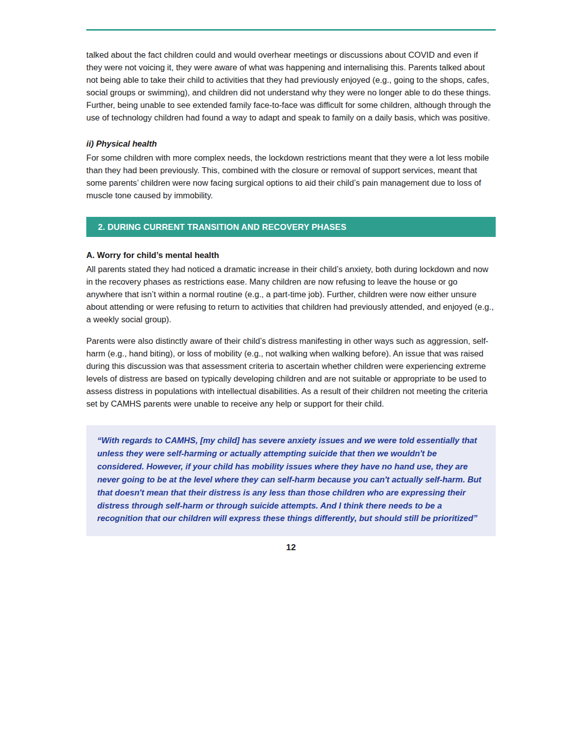talked about the fact children could and would overhear meetings or discussions about COVID and even if they were not voicing it, they were aware of what was happening and internalising this. Parents talked about not being able to take their child to activities that they had previously enjoyed (e.g., going to the shops, cafes, social groups or swimming), and children did not understand why they were no longer able to do these things. Further, being unable to see extended family face-to-face was difficult for some children, although through the use of technology children had found a way to adapt and speak to family on a daily basis, which was positive.
ii) Physical health
For some children with more complex needs, the lockdown restrictions meant that they were a lot less mobile than they had been previously. This, combined with the closure or removal of support services, meant that some parents’ children were now facing surgical options to aid their child’s pain management due to loss of muscle tone caused by immobility.
2. DURING CURRENT TRANSITION AND RECOVERY PHASES
A. Worry for child’s mental health
All parents stated they had noticed a dramatic increase in their child’s anxiety, both during lockdown and now in the recovery phases as restrictions ease. Many children are now refusing to leave the house or go anywhere that isn’t within a normal routine (e.g., a part-time job). Further, children were now either unsure about attending or were refusing to return to activities that children had previously attended, and enjoyed (e.g., a weekly social group).
Parents were also distinctly aware of their child’s distress manifesting in other ways such as aggression, self-harm (e.g., hand biting), or loss of mobility (e.g., not walking when walking before). An issue that was raised during this discussion was that assessment criteria to ascertain whether children were experiencing extreme levels of distress are based on typically developing children and are not suitable or appropriate to be used to assess distress in populations with intellectual disabilities. As a result of their children not meeting the criteria set by CAMHS parents were unable to receive any help or support for their child.
“With regards to CAMHS, [my child] has severe anxiety issues and we were told essentially that unless they were self-harming or actually attempting suicide that then we wouldn't be considered. However, if your child has mobility issues where they have no hand use, they are never going to be at the level where they can self-harm because you can't actually self-harm. But that doesn't mean that their distress is any less than those children who are expressing their distress through self-harm or through suicide attempts. And I think there needs to be a recognition that our children will express these things differently, but should still be prioritized”
12